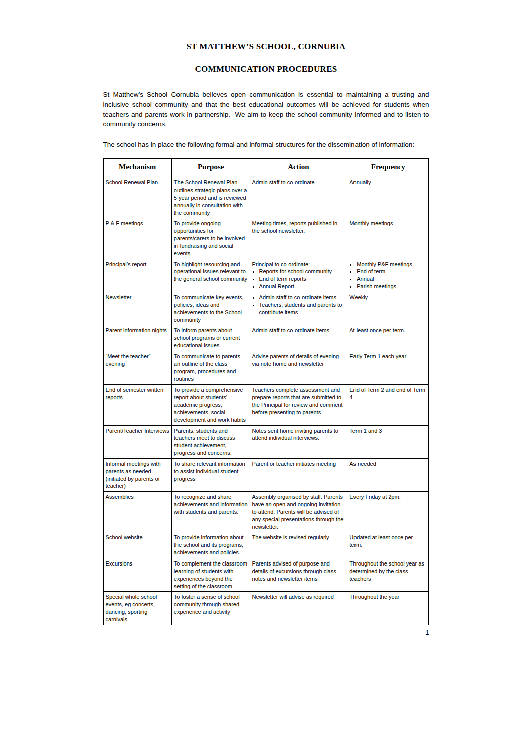ST MATTHEW’S SCHOOL, CORNUBIA
COMMUNICATION PROCEDURES
St Matthew’s School Cornubia believes open communication is essential to maintaining a trusting and inclusive school community and that the best educational outcomes will be achieved for students when teachers and parents work in partnership. We aim to keep the school community informed and to listen to community concerns.
The school has in place the following formal and informal structures for the dissemination of information:
| Mechanism | Purpose | Action | Frequency |
| --- | --- | --- | --- |
| School Renewal Plan | The School Renewal Plan outlines strategic plans over a 5 year period and is reviewed annually in consultation with the community | Admin staff to co-ordinate | Annually |
| P & F meetings | To provide ongoing opportunities for parents/carers to be involved in fundraising and social events. | Meeting times, reports published in the school newsletter. | Monthly meetings |
| Principal’s report | To highlight resourcing and operational issues relevant to the general school community | Principal to co-ordinate: Reports for school community End of term reports Annual Report | Monthly P&F meetings End of term Annual Parish meetings |
| Newsletter | To communicate key events, policies, ideas and achievements to the School community | Admin staff to co-ordinate items Teachers, students and parents to contribute items | Weekly |
| Parent information nights | To inform parents about school programs or current educational issues. | Admin staff to co-ordinate items | At least once per term. |
| “Meet the teacher” evening | To communicate to parents an outline of the class program, procedures and routines | Advise parents of details of evening via note home and newsletter | Early Term 1 each year |
| End of semester written reports | To provide a comprehensive report about students’ academic progress, achievements, social development and work habits | Teachers complete assessment and prepare reports that are submitted to the Principal for review and comment before presenting to parents | End of Term 2 and end of Term 4. |
| Parent/Teacher Interviews | Parents, students and teachers meet to discuss student achievement, progress and concerns. | Notes sent home inviting parents to attend individual interviews. | Term 1 and 3 |
| Informal meetings with parents as needed (initiated by parents or teacher) | To share relevant information to assist individual student progress | Parent or teacher initiates meeting | As needed |
| Assemblies | To recognize and share achievements and information with students and parents. | Assembly organised by staff. Parents have an open and ongoing invitation to attend. Parents will be advised of any special presentations through the newsletter. | Every Friday at 2pm. |
| School website | To provide information about the school and its programs, achievements and policies. | The website is revised regularly | Updated at least once per term. |
| Excursions | To complement the classroom learning of students with experiences beyond the setting of the classroom | Parents advised of purpose and details of excursions through class notes and newsletter items | Throughout the school year as determined by the class teachers |
| Special whole school events, eg concerts, dancing, sporting carnivals | To foster a sense of school community through shared experience and activity | Newsletter will advise as required | Throughout the year |
1